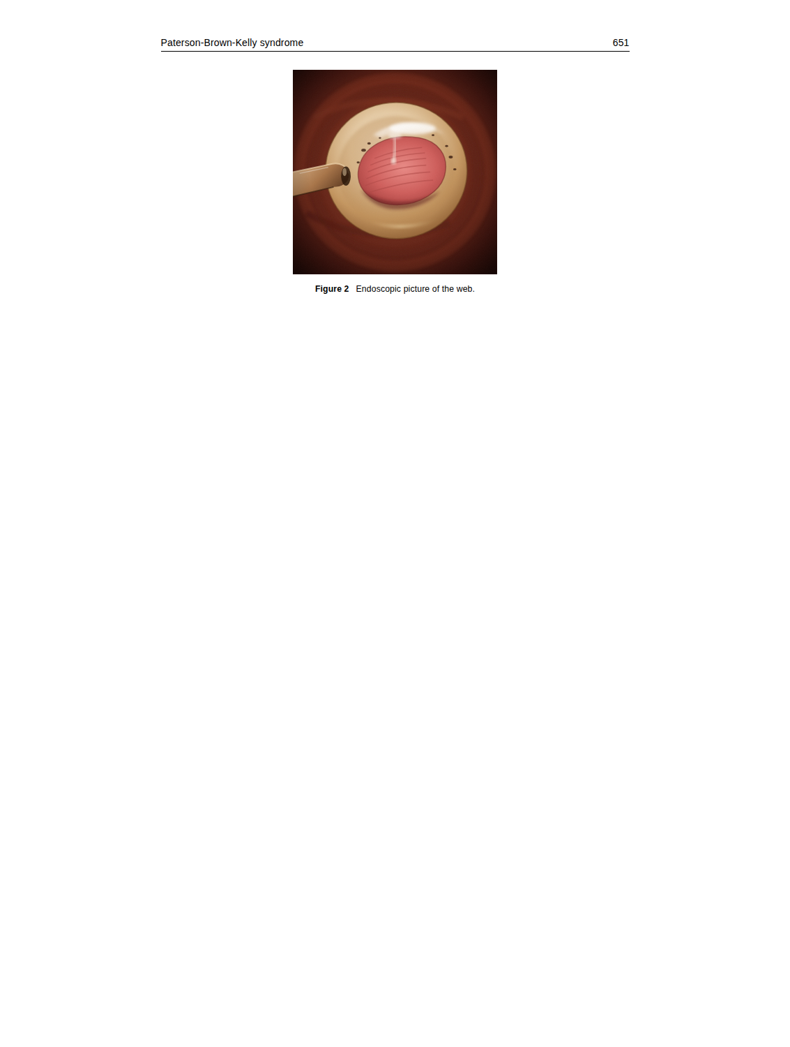Paterson-Brown-Kelly syndrome 651
Figure 2 Endoscopic picture of the web.